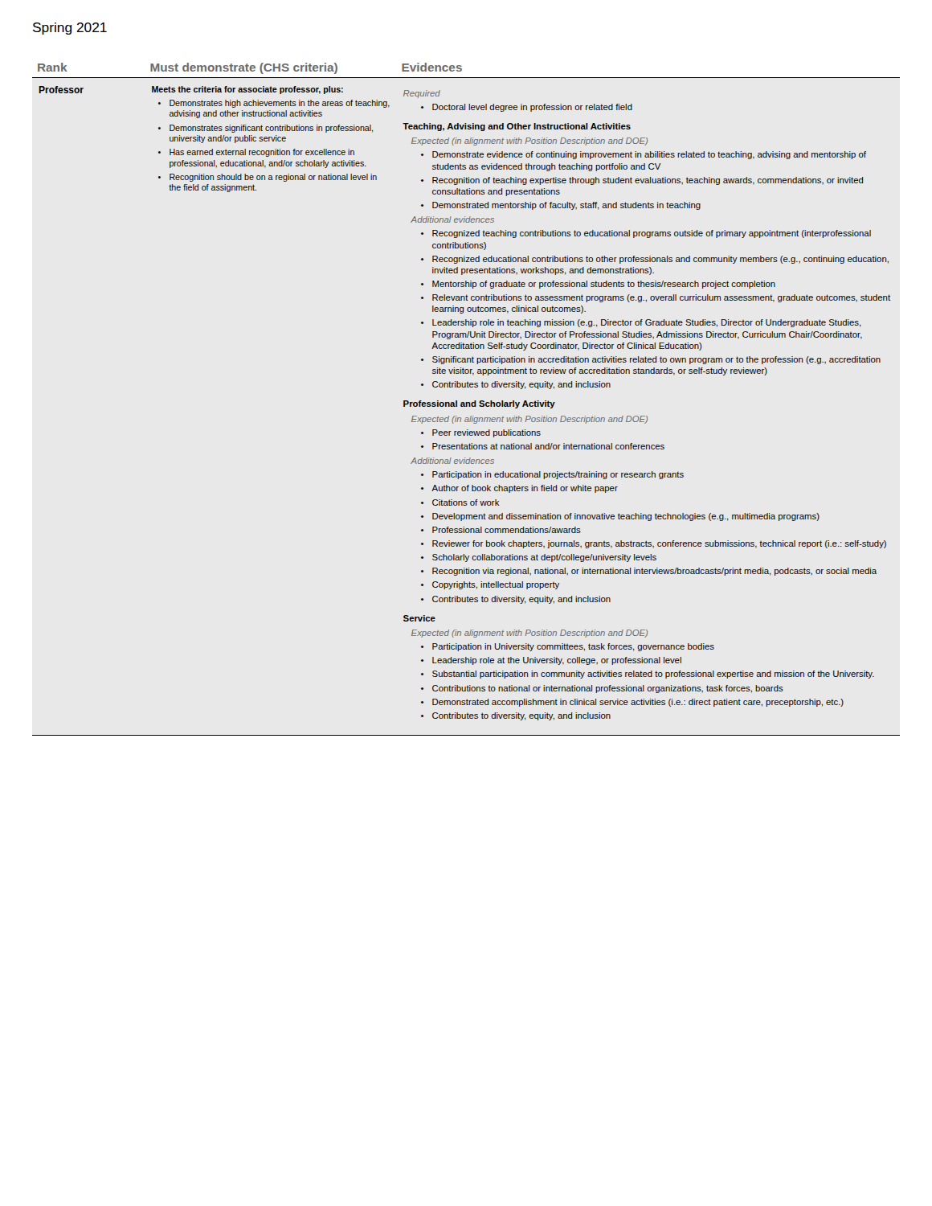Spring 2021
| Rank | Must demonstrate (CHS criteria) | Evidences |
| --- | --- | --- |
| Professor | Meets the criteria for associate professor, plus: Demonstrates high achievements in the areas of teaching, advising and other instructional activities Demonstrates significant contributions in professional, university and/or public service Has earned external recognition for excellence in professional, educational, and/or scholarly activities. Recognition should be on a regional or national level in the field of assignment. | Required Doctoral level degree in profession or related field Teaching, Advising and Other Instructional Activities Expected (in alignment with Position Description and DOE) Demonstrate evidence of continuing improvement in abilities related to teaching, advising and mentorship of students as evidenced through teaching portfolio and CV Recognition of teaching expertise through student evaluations, teaching awards, commendations, or invited consultations and presentations Demonstrated mentorship of faculty, staff, and students in teaching Additional evidences Recognized teaching contributions to educational programs outside of primary appointment (interprofessional contributions) Recognized educational contributions to other professionals and community members (e.g., continuing education, invited presentations, workshops, and demonstrations). Mentorship of graduate or professional students to thesis/research project completion Relevant contributions to assessment programs (e.g., overall curriculum assessment, graduate outcomes, student learning outcomes, clinical outcomes). Leadership role in teaching mission (e.g., Director of Graduate Studies, Director of Undergraduate Studies, Program/Unit Director, Director of Professional Studies, Admissions Director, Curriculum Chair/Coordinator, Accreditation Self-study Coordinator, Director of Clinical Education) Significant participation in accreditation activities related to own program or to the profession (e.g., accreditation site visitor, appointment to review of accreditation standards, or self-study reviewer) Contributes to diversity, equity, and inclusion Professional and Scholarly Activity Expected (in alignment with Position Description and DOE) Peer reviewed publications Presentations at national and/or international conferences Additional evidences Participation in educational projects/training or research grants Author of book chapters in field or white paper Citations of work Development and dissemination of innovative teaching technologies (e.g., multimedia programs) Professional commendations/awards Reviewer for book chapters, journals, grants, abstracts, conference submissions, technical report (i.e.: self-study) Scholarly collaborations at dept/college/university levels Recognition via regional, national, or international interviews/broadcasts/print media, podcasts, or social media Copyrights, intellectual property Contributes to diversity, equity, and inclusion Service Expected (in alignment with Position Description and DOE) Participation in University committees, task forces, governance bodies Leadership role at the University, college, or professional level Substantial participation in community activities related to professional expertise and mission of the University. Contributions to national or international professional organizations, task forces, boards Demonstrated accomplishment in clinical service activities (i.e.: direct patient care, preceptorship, etc.) Contributes to diversity, equity, and inclusion |